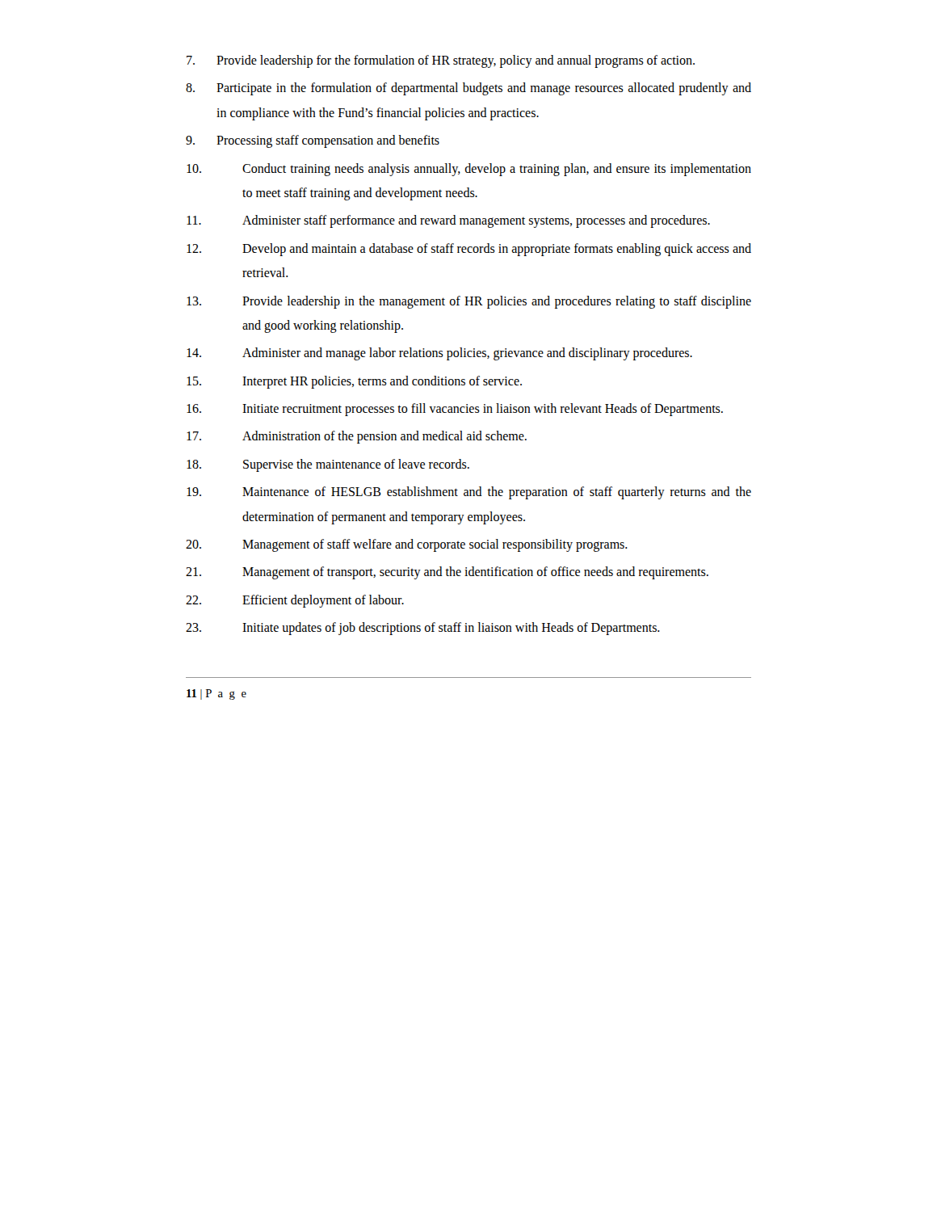Provide leadership for the formulation of HR strategy, policy and annual programs of action.
Participate in the formulation of departmental budgets and manage resources allocated prudently and in compliance with the Fund’s financial policies and practices.
Processing staff compensation and benefits
Conduct training needs analysis annually, develop a training plan, and ensure its implementation to meet staff training and development needs.
Administer staff performance and reward management systems, processes and procedures.
Develop and maintain a database of staff records in appropriate formats enabling quick access and retrieval.
Provide leadership in the management of HR policies and procedures relating to staff discipline and good working relationship.
Administer and manage labor relations policies, grievance and disciplinary procedures.
Interpret HR policies, terms and conditions of service.
Initiate recruitment processes to fill vacancies in liaison with relevant Heads of Departments.
Administration of the pension and medical aid scheme.
Supervise the maintenance of leave records.
Maintenance of HESLGB establishment and the preparation of staff quarterly returns and the determination of permanent and temporary employees.
Management of staff welfare and corporate social responsibility programs.
Management of transport, security and the identification of office needs and requirements.
Efficient deployment of labour.
Initiate updates of job descriptions of staff in liaison with Heads of Departments.
11 | P a g e